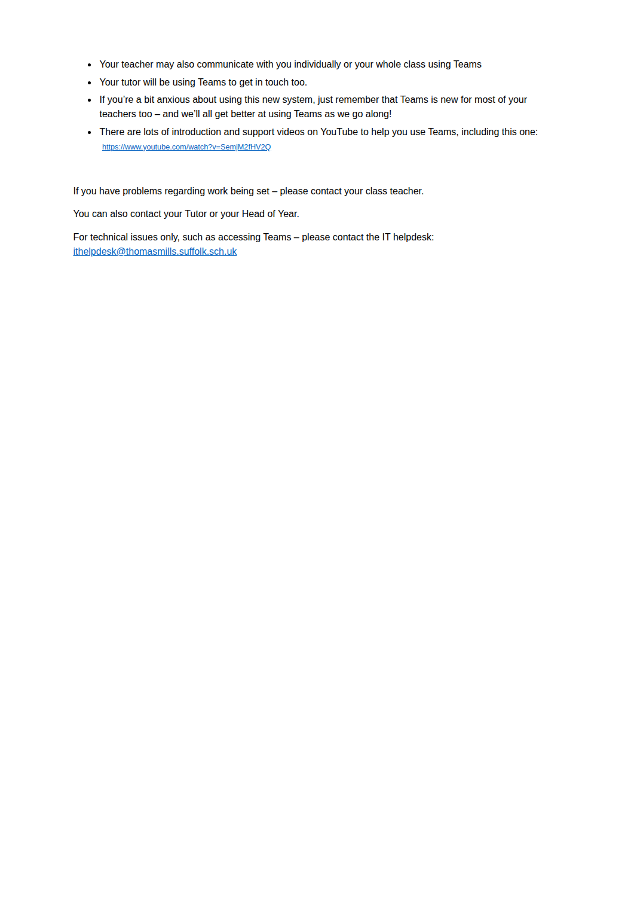Your teacher may also communicate with you individually or your whole class using Teams
Your tutor will be using Teams to get in touch too.
If you’re a bit anxious about using this new system, just remember that Teams is new for most of your teachers too – and we’ll all get better at using Teams as we go along!
There are lots of introduction and support videos on YouTube to help you use Teams, including this one: https://www.youtube.com/watch?v=SemjM2fHV2Q
If you have problems regarding work being set – please contact your class teacher.
You can also contact your Tutor or your Head of Year.
For technical issues only, such as accessing Teams – please contact the IT helpdesk: ithelpdesk@thomasmills.suffolk.sch.uk